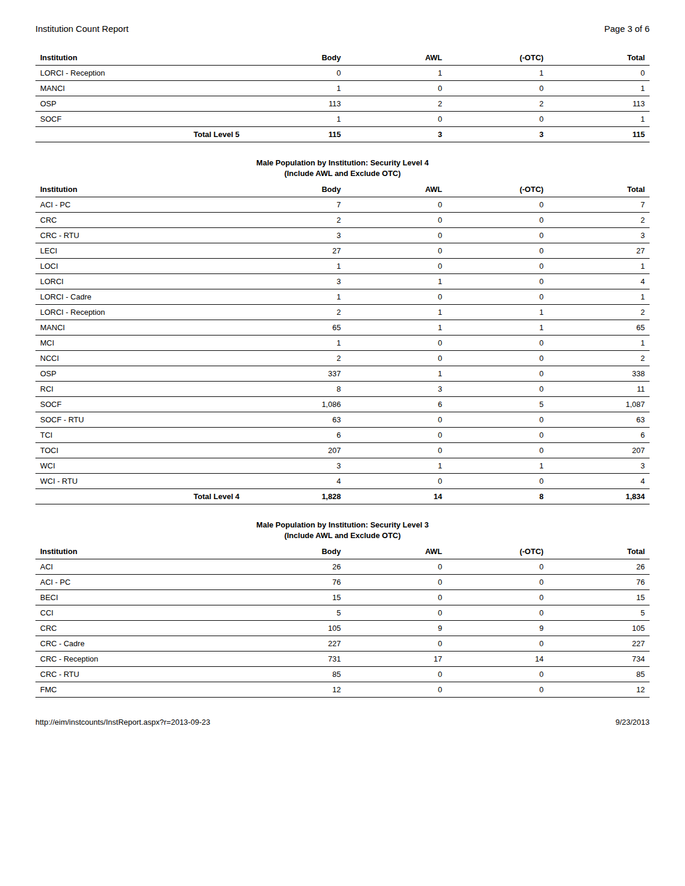Institution Count Report
Page 3 of 6
| Institution | Body | AWL | (-OTC) | Total |
| --- | --- | --- | --- | --- |
| LORCI - Reception | 0 | 1 | 1 | 0 |
| MANCI | 1 | 0 | 0 | 1 |
| OSP | 113 | 2 | 2 | 113 |
| SOCF | 1 | 0 | 0 | 1 |
| Total Level 5 | 115 | 3 | 3 | 115 |
Male Population by Institution: Security Level 4 (Include AWL and Exclude OTC)
| Institution | Body | AWL | (-OTC) | Total |
| --- | --- | --- | --- | --- |
| ACI - PC | 7 | 0 | 0 | 7 |
| CRC | 2 | 0 | 0 | 2 |
| CRC - RTU | 3 | 0 | 0 | 3 |
| LECI | 27 | 0 | 0 | 27 |
| LOCI | 1 | 0 | 0 | 1 |
| LORCI | 3 | 1 | 0 | 4 |
| LORCI - Cadre | 1 | 0 | 0 | 1 |
| LORCI - Reception | 2 | 1 | 1 | 2 |
| MANCI | 65 | 1 | 1 | 65 |
| MCI | 1 | 0 | 0 | 1 |
| NCCI | 2 | 0 | 0 | 2 |
| OSP | 337 | 1 | 0 | 338 |
| RCI | 8 | 3 | 0 | 11 |
| SOCF | 1,086 | 6 | 5 | 1,087 |
| SOCF - RTU | 63 | 0 | 0 | 63 |
| TCI | 6 | 0 | 0 | 6 |
| TOCI | 207 | 0 | 0 | 207 |
| WCI | 3 | 1 | 1 | 3 |
| WCI - RTU | 4 | 0 | 0 | 4 |
| Total Level 4 | 1,828 | 14 | 8 | 1,834 |
Male Population by Institution: Security Level 3 (Include AWL and Exclude OTC)
| Institution | Body | AWL | (-OTC) | Total |
| --- | --- | --- | --- | --- |
| ACI | 26 | 0 | 0 | 26 |
| ACI - PC | 76 | 0 | 0 | 76 |
| BECI | 15 | 0 | 0 | 15 |
| CCI | 5 | 0 | 0 | 5 |
| CRC | 105 | 9 | 9 | 105 |
| CRC - Cadre | 227 | 0 | 0 | 227 |
| CRC - Reception | 731 | 17 | 14 | 734 |
| CRC - RTU | 85 | 0 | 0 | 85 |
| FMC | 12 | 0 | 0 | 12 |
http://eim/instcounts/InstReport.aspx?r=2013-09-23
9/23/2013